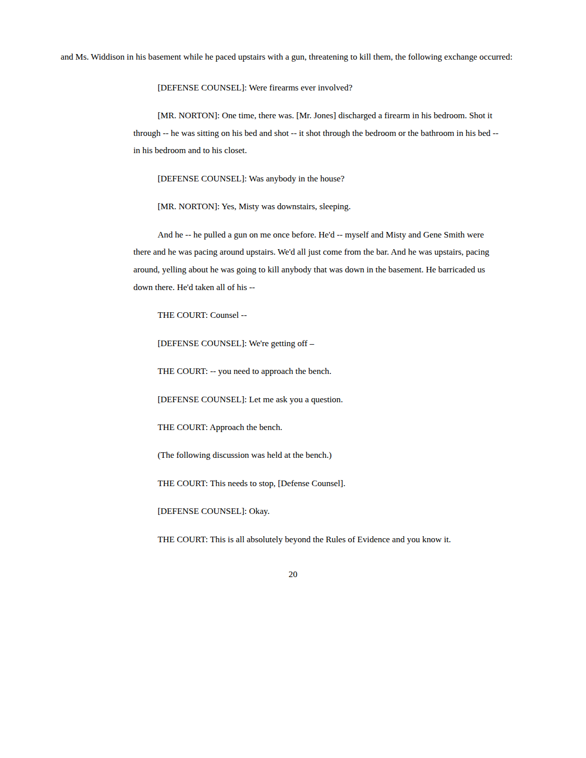and Ms. Widdison in his basement while he paced upstairs with a gun, threatening to kill them, the following exchange occurred:
[DEFENSE COUNSEL]: Were firearms ever involved?
[MR. NORTON]: One time, there was. [Mr. Jones] discharged a firearm in his bedroom. Shot it through -- he was sitting on his bed and shot -- it shot through the bedroom or the bathroom in his bed -- in his bedroom and to his closet.
[DEFENSE COUNSEL]: Was anybody in the house?
[MR. NORTON]: Yes, Misty was downstairs, sleeping.
And he -- he pulled a gun on me once before. He'd -- myself and Misty and Gene Smith were there and he was pacing around upstairs. We'd all just come from the bar. And he was upstairs, pacing around, yelling about he was going to kill anybody that was down in the basement. He barricaded us down there. He'd taken all of his --
THE COURT: Counsel --
[DEFENSE COUNSEL]: We're getting off –
THE COURT: -- you need to approach the bench.
[DEFENSE COUNSEL]: Let me ask you a question.
THE COURT: Approach the bench.
(The following discussion was held at the bench.)
THE COURT: This needs to stop, [Defense Counsel].
[DEFENSE COUNSEL]: Okay.
THE COURT: This is all absolutely beyond the Rules of Evidence and you know it.
20